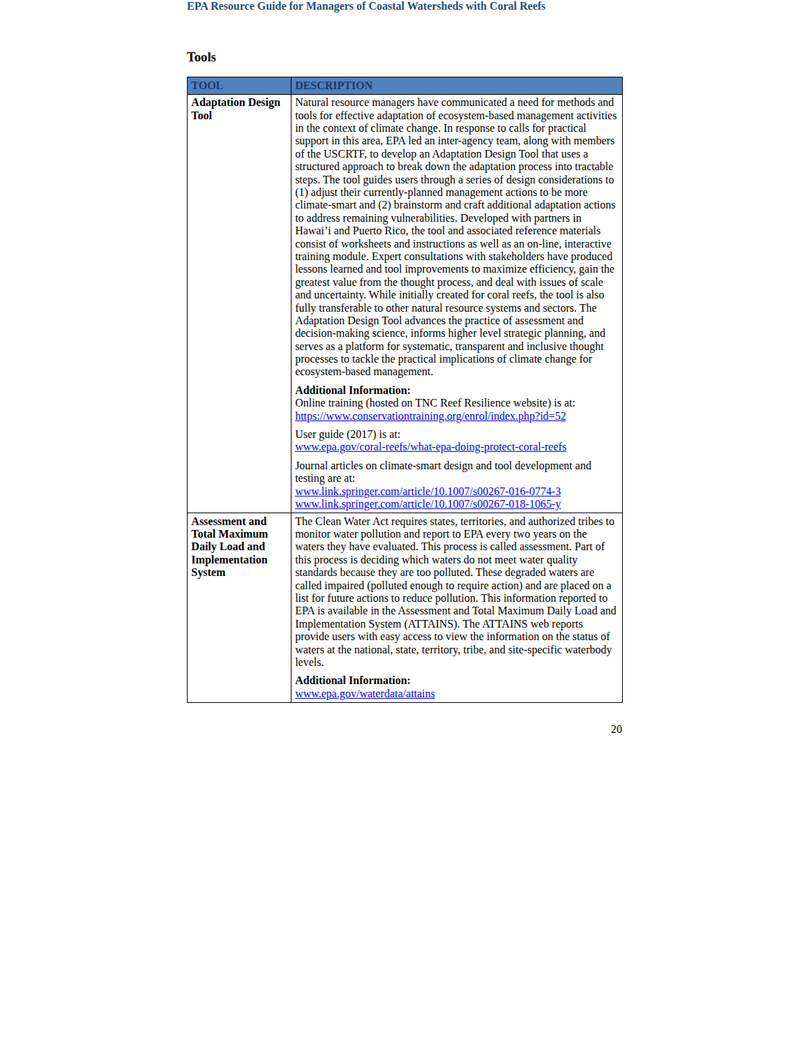EPA Resource Guide for Managers of Coastal Watersheds with Coral Reefs
Tools
| TOOL | DESCRIPTION |
| --- | --- |
| Adaptation Design Tool | Natural resource managers have communicated a need for methods and tools for effective adaptation of ecosystem-based management activities in the context of climate change. In response to calls for practical support in this area, EPA led an inter-agency team, along with members of the USCRTF, to develop an Adaptation Design Tool that uses a structured approach to break down the adaptation process into tractable steps. The tool guides users through a series of design considerations to (1) adjust their currently-planned management actions to be more climate-smart and (2) brainstorm and craft additional adaptation actions to address remaining vulnerabilities. Developed with partners in Hawai’i and Puerto Rico, the tool and associated reference materials consist of worksheets and instructions as well as an on-line, interactive training module. Expert consultations with stakeholders have produced lessons learned and tool improvements to maximize efficiency, gain the greatest value from the thought process, and deal with issues of scale and uncertainty. While initially created for coral reefs, the tool is also fully transferable to other natural resource systems and sectors. The Adaptation Design Tool advances the practice of assessment and decision-making science, informs higher level strategic planning, and serves as a platform for systematic, transparent and inclusive thought processes to tackle the practical implications of climate change for ecosystem-based management. Additional Information: Online training (hosted on TNC Reef Resilience website) is at: https://www.conservationtraining.org/enrol/index.php?id=52 User guide (2017) is at: www.epa.gov/coral-reefs/what-epa-doing-protect-coral-reefs Journal articles on climate-smart design and tool development and testing are at: www.link.springer.com/article/10.1007/s00267-016-0774-3 www.link.springer.com/article/10.1007/s00267-018-1065-y |
| Assessment and Total Maximum Daily Load and Implementation System | The Clean Water Act requires states, territories, and authorized tribes to monitor water pollution and report to EPA every two years on the waters they have evaluated. This process is called assessment. Part of this process is deciding which waters do not meet water quality standards because they are too polluted. These degraded waters are called impaired (polluted enough to require action) and are placed on a list for future actions to reduce pollution. This information reported to EPA is available in the Assessment and Total Maximum Daily Load and Implementation System (ATTAINS). The ATTAINS web reports provide users with easy access to view the information on the status of waters at the national, state, territory, tribe, and site-specific waterbody levels. Additional Information: www.epa.gov/waterdata/attains |
20